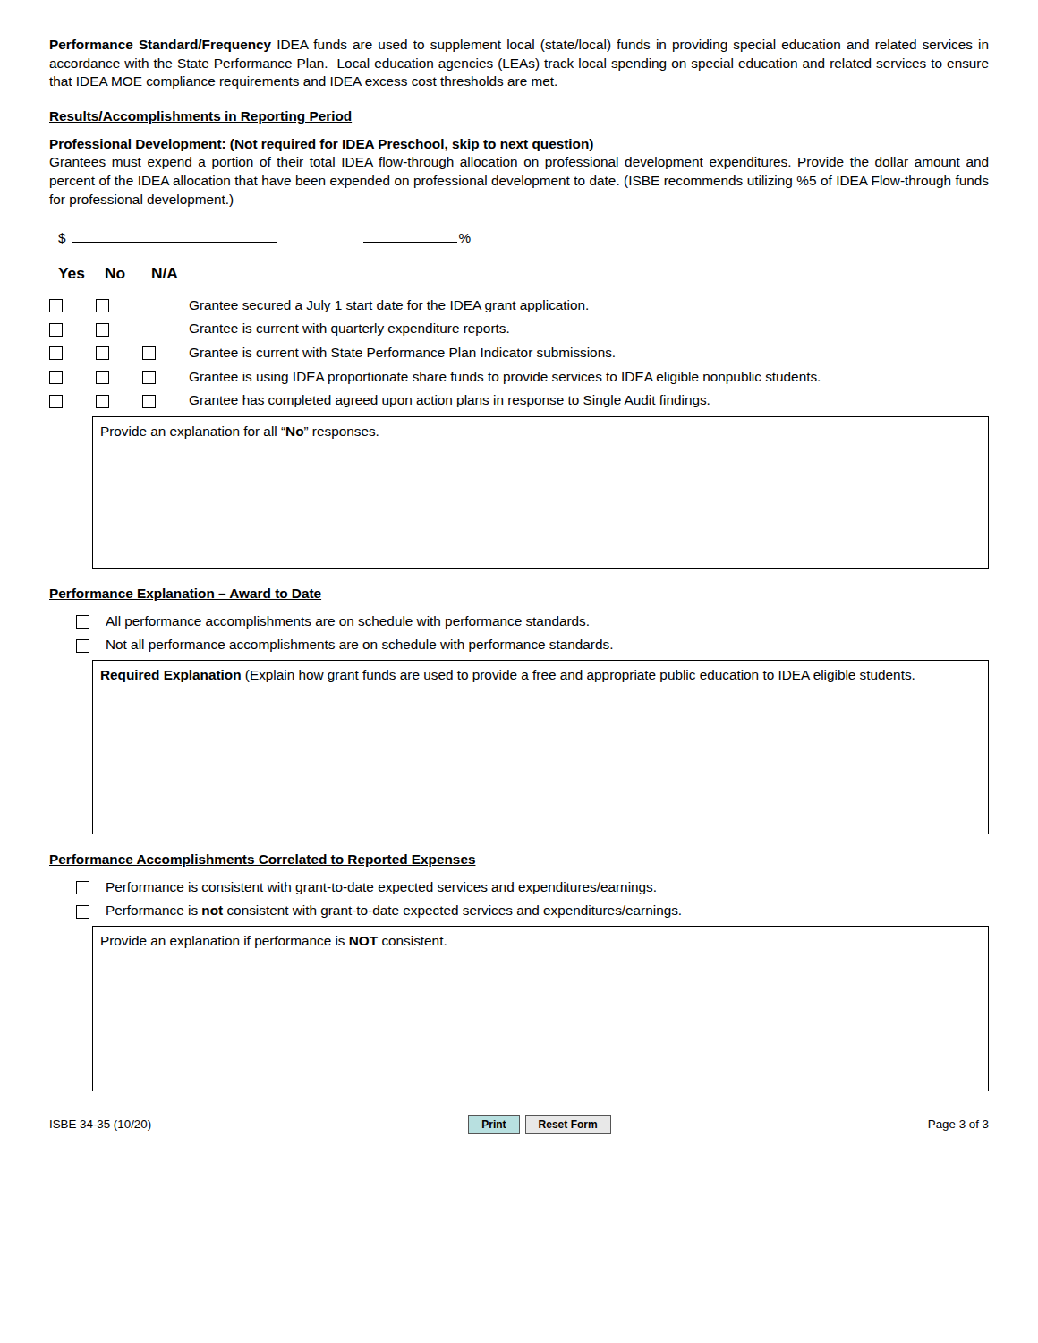Performance Standard/Frequency IDEA funds are used to supplement local (state/local) funds in providing special education and related services in accordance with the State Performance Plan. Local education agencies (LEAs) track local spending on special education and related services to ensure that IDEA MOE compliance requirements and IDEA excess cost thresholds are met.
Results/Accomplishments in Reporting Period
Professional Development: (Not required for IDEA Preschool, skip to next question)
Grantees must expend a portion of their total IDEA flow-through allocation on professional development expenditures. Provide the dollar amount and percent of the IDEA allocation that have been expended on professional development to date. (ISBE recommends utilizing %5 of IDEA Flow-through funds for professional development.)
$ %
Yes No N/A
| | | | Grantee secured a July 1 start date for the IDEA grant application. |
| | | | Grantee is current with quarterly expenditure reports. |
| | | | Grantee is current with State Performance Plan Indicator submissions. |
| | | | Grantee is using IDEA proportionate share funds to provide services to IDEA eligible nonpublic students. |
| | | | Grantee has completed agreed upon action plans in response to Single Audit findings. |
Provide an explanation for all “No” responses.
Performance Explanation – Award to Date
All performance accomplishments are on schedule with performance standards.
Not all performance accomplishments are on schedule with performance standards.
Required Explanation (Explain how grant funds are used to provide a free and appropriate public education to IDEA eligible students.
Performance Accomplishments Correlated to Reported Expenses
Performance is consistent with grant-to-date expected services and expenditures/earnings.
Performance is not consistent with grant-to-date expected services and expenditures/earnings.
Provide an explanation if performance is NOT consistent.
ISBE 34-35 (10/20)
Print Reset Form
Page 3 of 3